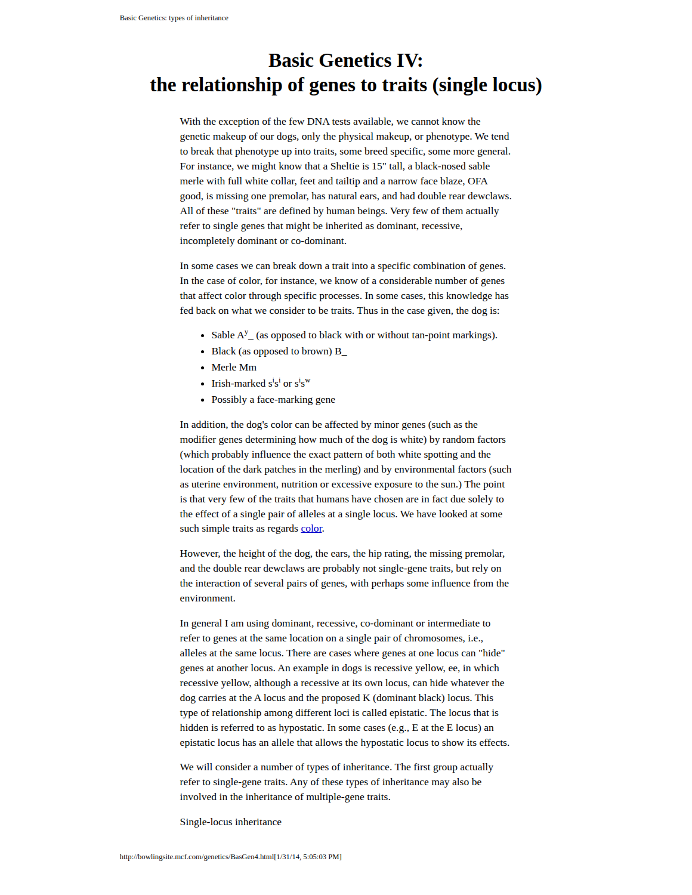Basic Genetics: types of inheritance
Basic Genetics IV:
the relationship of genes to traits (single locus)
With the exception of the few DNA tests available, we cannot know the genetic makeup of our dogs, only the physical makeup, or phenotype. We tend to break that phenotype up into traits, some breed specific, some more general. For instance, we might know that a Sheltie is 15" tall, a black-nosed sable merle with full white collar, feet and tailtip and a narrow face blaze, OFA good, is missing one premolar, has natural ears, and had double rear dewclaws. All of these "traits" are defined by human beings. Very few of them actually refer to single genes that might be inherited as dominant, recessive, incompletely dominant or co-dominant.
In some cases we can break down a trait into a specific combination of genes. In the case of color, for instance, we know of a considerable number of genes that affect color through specific processes. In some cases, this knowledge has fed back on what we consider to be traits. Thus in the case given, the dog is:
Sable Ay_ (as opposed to black with or without tan-point markings).
Black (as opposed to brown) B_
Merle Mm
Irish-marked sisi or sisw
Possibly a face-marking gene
In addition, the dog's color can be affected by minor genes (such as the modifier genes determining how much of the dog is white) by random factors (which probably influence the exact pattern of both white spotting and the location of the dark patches in the merling) and by environmental factors (such as uterine environment, nutrition or excessive exposure to the sun.) The point is that very few of the traits that humans have chosen are in fact due solely to the effect of a single pair of alleles at a single locus. We have looked at some such simple traits as regards color.
However, the height of the dog, the ears, the hip rating, the missing premolar, and the double rear dewclaws are probably not single-gene traits, but rely on the interaction of several pairs of genes, with perhaps some influence from the environment.
In general I am using dominant, recessive, co-dominant or intermediate to refer to genes at the same location on a single pair of chromosomes, i.e., alleles at the same locus. There are cases where genes at one locus can "hide" genes at another locus. An example in dogs is recessive yellow, ee, in which recessive yellow, although a recessive at its own locus, can hide whatever the dog carries at the A locus and the proposed K (dominant black) locus. This type of relationship among different loci is called epistatic. The locus that is hidden is referred to as hypostatic. In some cases (e.g., E at the E locus) an epistatic locus has an allele that allows the hypostatic locus to show its effects.
We will consider a number of types of inheritance. The first group actually refer to single-gene traits. Any of these types of inheritance may also be involved in the inheritance of multiple-gene traits.
Single-locus inheritance
http://bowlingsite.mcf.com/genetics/BasGen4.html[1/31/14, 5:05:03 PM]